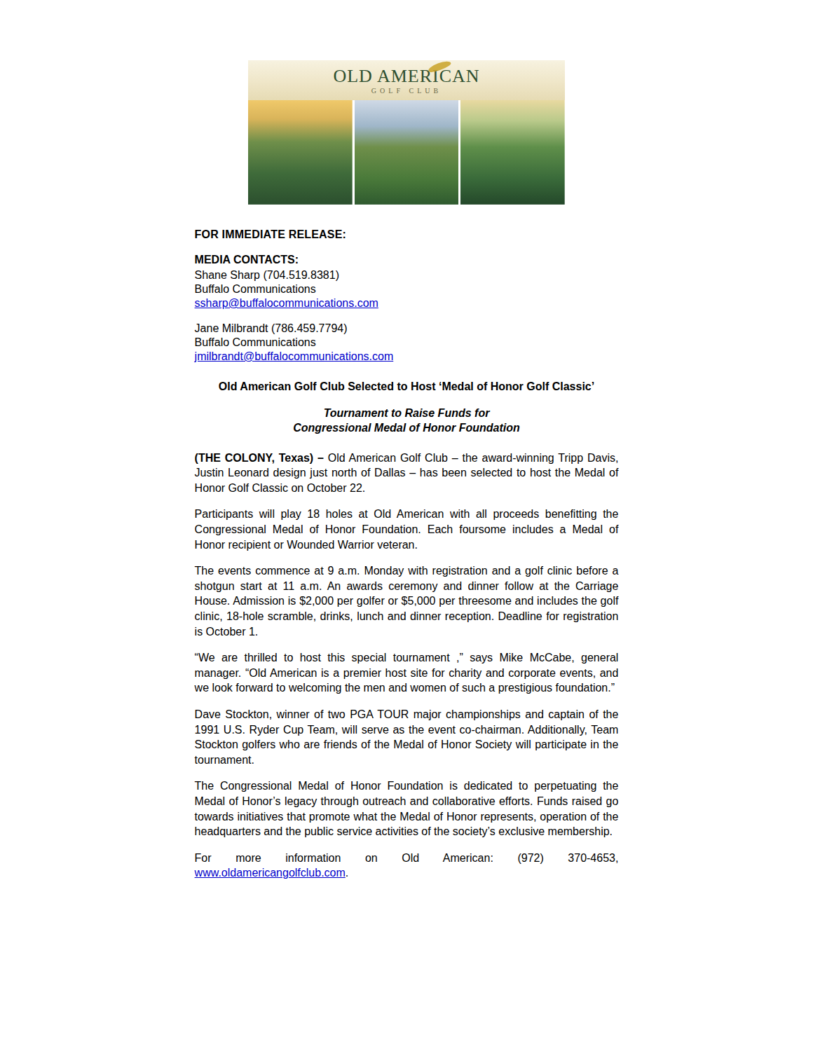OLD AMERICAN
GOLF CLUB
FOR IMMEDIATE RELEASE:
MEDIA CONTACTS:
Shane Sharp (704.519.8381)
Buffalo Communications
ssharp@buffalocommunications.com
Jane Milbrandt (786.459.7794)
Buffalo Communications
jmilbrandt@buffalocommunications.com
Old American Golf Club Selected to Host ‘Medal of Honor Golf Classic’
Tournament to Raise Funds for
Congressional Medal of Honor Foundation
(THE COLONY, Texas) – Old American Golf Club – the award-winning Tripp Davis, Justin Leonard design just north of Dallas – has been selected to host the Medal of Honor Golf Classic on October 22.
Participants will play 18 holes at Old American with all proceeds benefitting the Congressional Medal of Honor Foundation. Each foursome includes a Medal of Honor recipient or Wounded Warrior veteran.
The events commence at 9 a.m. Monday with registration and a golf clinic before a shotgun start at 11 a.m. An awards ceremony and dinner follow at the Carriage House. Admission is $2,000 per golfer or $5,000 per threesome and includes the golf clinic, 18-hole scramble, drinks, lunch and dinner reception. Deadline for registration is October 1.
“We are thrilled to host this special tournament ,” says Mike McCabe, general manager. “Old American is a premier host site for charity and corporate events, and we look forward to welcoming the men and women of such a prestigious foundation.”
Dave Stockton, winner of two PGA TOUR major championships and captain of the 1991 U.S. Ryder Cup Team, will serve as the event co-chairman. Additionally, Team Stockton golfers who are friends of the Medal of Honor Society will participate in the tournament.
The Congressional Medal of Honor Foundation is dedicated to perpetuating the Medal of Honor’s legacy through outreach and collaborative efforts. Funds raised go towards initiatives that promote what the Medal of Honor represents, operation of the headquarters and the public service activities of the society’s exclusive membership.
For more information on Old American: (972) 370-4653, www.oldamericangolfclub.com.